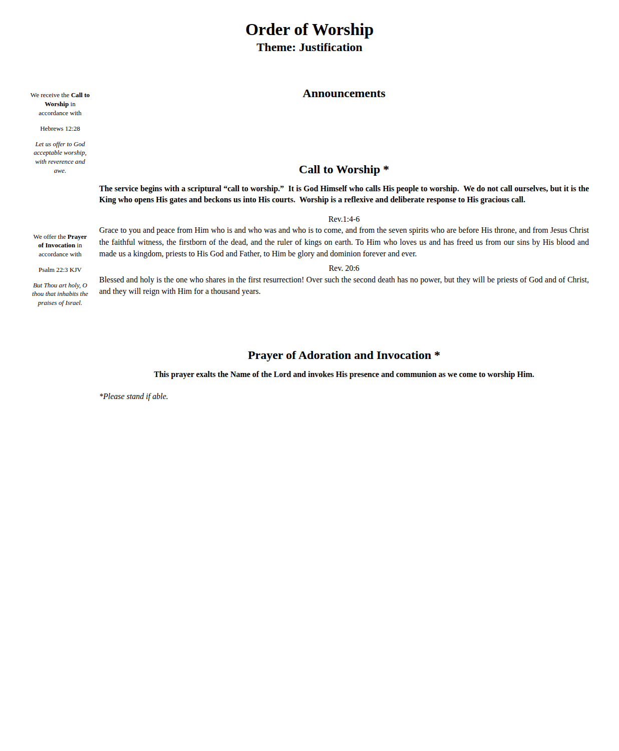Order of Worship
Theme: Justification
We receive the Call to Worship in accordance with
Hebrews 12:28
Let us offer to God acceptable worship, with reverence and awe.
We offer the Prayer of Invocation in accordance with
Psalm 22:3 KJV
But Thou art holy, O thou that inhabits the praises of Israel.
Announcements
Call to Worship *
The service begins with a scriptural “call to worship.” It is God Himself who calls His people to worship. We do not call ourselves, but it is the King who opens His gates and beckons us into His courts. Worship is a reflexive and deliberate response to His gracious call.
Rev.1:4-6
Grace to you and peace from Him who is and who was and who is to come, and from the seven spirits who are before His throne, and from Jesus Christ the faithful witness, the firstborn of the dead, and the ruler of kings on earth. To Him who loves us and has freed us from our sins by His blood and made us a kingdom, priests to His God and Father, to Him be glory and dominion forever and ever.
Rev. 20:6
Blessed and holy is the one who shares in the first resurrection! Over such the second death has no power, but they will be priests of God and of Christ, and they will reign with Him for a thousand years.
Prayer of Adoration and Invocation *
This prayer exalts the Name of the Lord and invokes His presence and communion as we come to worship Him.
*Please stand if able.